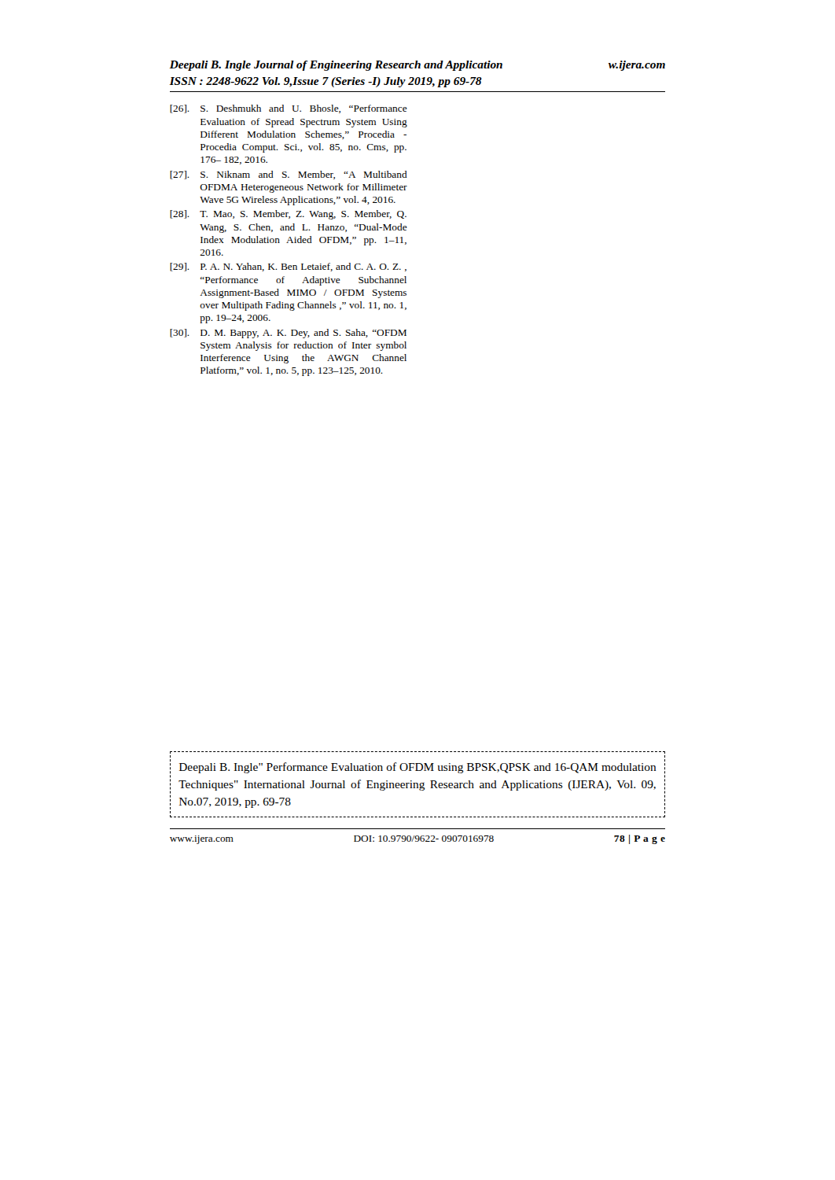Deepali B. Ingle Journal of Engineering Research and Application
w.ijera.com
ISSN : 2248-9622 Vol. 9,Issue 7 (Series -I) July 2019, pp 69-78
[26]. S. Deshmukh and U. Bhosle, “Performance Evaluation of Spread Spectrum System Using Different Modulation Schemes,” Procedia - Procedia Comput. Sci., vol. 85, no. Cms, pp. 176– 182, 2016.
[27]. S. Niknam and S. Member, “A Multiband OFDMA Heterogeneous Network for Millimeter Wave 5G Wireless Applications,” vol. 4, 2016.
[28]. T. Mao, S. Member, Z. Wang, S. Member, Q. Wang, S. Chen, and L. Hanzo, “Dual-Mode Index Modulation Aided OFDM,” pp. 1–11, 2016.
[29]. P. A. N. Yahan, K. Ben Letaief, and C. A. O. Z. , “Performance of Adaptive Subchannel Assignment-Based MIMO / OFDM Systems over Multipath Fading Channels ,” vol. 11, no. 1, pp. 19–24, 2006.
[30]. D. M. Bappy, A. K. Dey, and S. Saha, “OFDM System Analysis for reduction of Inter symbol Interference Using the AWGN Channel Platform,” vol. 1, no. 5, pp. 123–125, 2010.
Deepali B. Ingle" Performance Evaluation of OFDM using BPSK,QPSK and 16-QAM modulation Techniques" International Journal of Engineering Research and Applications (IJERA), Vol. 09, No.07, 2019, pp. 69-78
www.ijera.com
DOI: 10.9790/9622- 0907016978
78 | P a g e